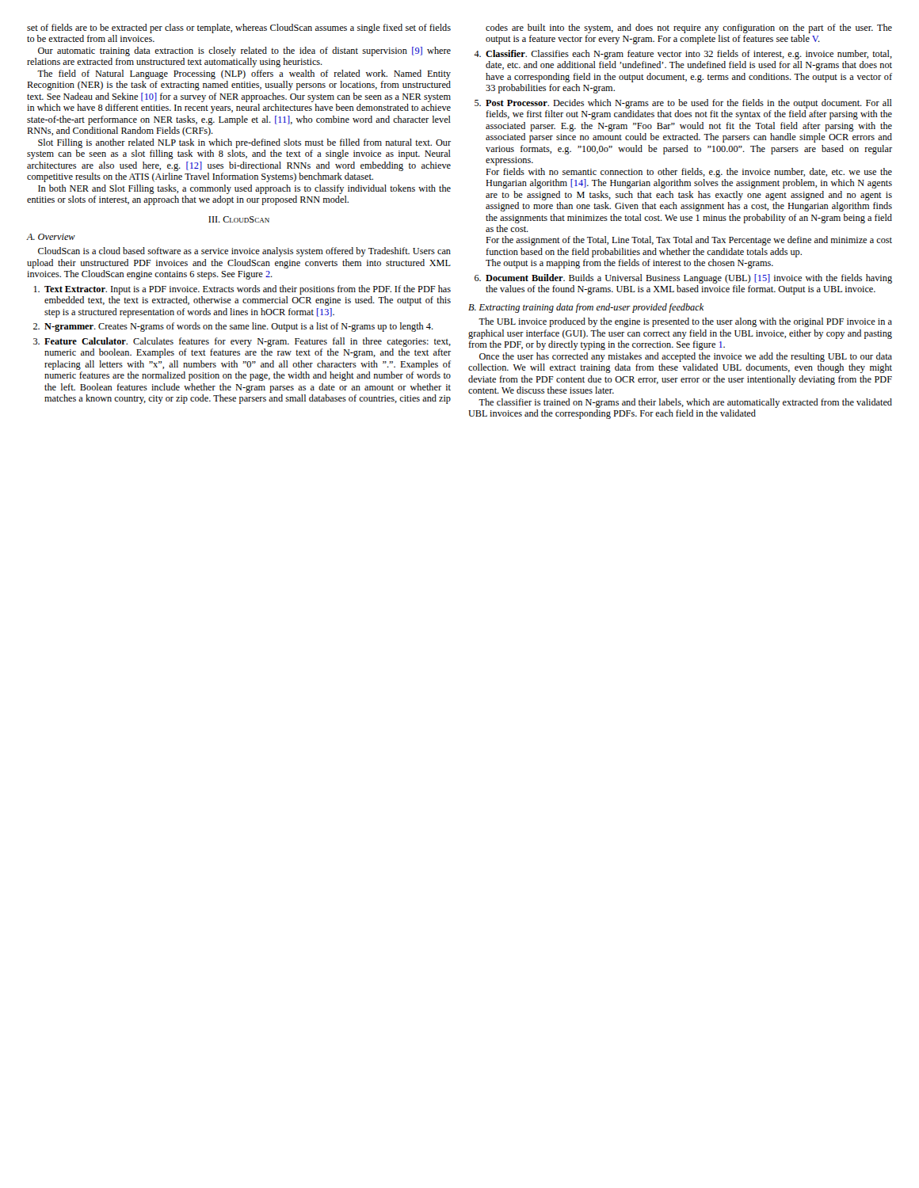set of fields are to be extracted per class or template, whereas CloudScan assumes a single fixed set of fields to be extracted from all invoices.
Our automatic training data extraction is closely related to the idea of distant supervision [9] where relations are extracted from unstructured text automatically using heuristics.
The field of Natural Language Processing (NLP) offers a wealth of related work. Named Entity Recognition (NER) is the task of extracting named entities, usually persons or locations, from unstructured text. See Nadeau and Sekine [10] for a survey of NER approaches. Our system can be seen as a NER system in which we have 8 different entities. In recent years, neural architectures have been demonstrated to achieve state-of-the-art performance on NER tasks, e.g. Lample et al. [11], who combine word and character level RNNs, and Conditional Random Fields (CRFs).
Slot Filling is another related NLP task in which pre-defined slots must be filled from natural text. Our system can be seen as a slot filling task with 8 slots, and the text of a single invoice as input. Neural architectures are also used here, e.g. [12] uses bi-directional RNNs and word embedding to achieve competitive results on the ATIS (Airline Travel Information Systems) benchmark dataset.
In both NER and Slot Filling tasks, a commonly used approach is to classify individual tokens with the entities or slots of interest, an approach that we adopt in our proposed RNN model.
III. CloudScan
A. Overview
CloudScan is a cloud based software as a service invoice analysis system offered by Tradeshift. Users can upload their unstructured PDF invoices and the CloudScan engine converts them into structured XML invoices. The CloudScan engine contains 6 steps. See Figure 2.
Text Extractor. Input is a PDF invoice. Extracts words and their positions from the PDF. If the PDF has embedded text, the text is extracted, otherwise a commercial OCR engine is used. The output of this step is a structured representation of words and lines in hOCR format [13].
N-grammer. Creates N-grams of words on the same line. Output is a list of N-grams up to length 4.
Feature Calculator. Calculates features for every N-gram. Features fall in three categories: text, numeric and boolean. Examples of text features are the raw text of the N-gram, and the text after replacing all letters with ”x”, all numbers with ”0” and all other characters with ”.”. Examples of numeric features are the normalized position on the page, the width and height and number of words to the left. Boolean features include whether the N-gram parses as a date or an amount or whether it matches a known country, city or zip code. These parsers and small databases of countries, cities and zip codes are built into the system, and does not require any configuration on the part of the user. The output is a feature vector for every N-gram. For a complete list of features see table V.
Classifier. Classifies each N-gram feature vector into 32 fields of interest, e.g. invoice number, total, date, etc. and one additional field ’undefined’. The undefined field is used for all N-grams that does not have a corresponding field in the output document, e.g. terms and conditions. The output is a vector of 33 probabilities for each N-gram.
Post Processor. Decides which N-grams are to be used for the fields in the output document. For all fields, we first filter out N-gram candidates that does not fit the syntax of the field after parsing with the associated parser. E.g. the N-gram ”Foo Bar” would not fit the Total field after parsing with the associated parser since no amount could be extracted. The parsers can handle simple OCR errors and various formats, e.g. ”100,0o” would be parsed to ”100.00”. The parsers are based on regular expressions.
For fields with no semantic connection to other fields, e.g. the invoice number, date, etc. we use the Hungarian algorithm [14]. The Hungarian algorithm solves the assignment problem, in which N agents are to be assigned to M tasks, such that each task has exactly one agent assigned and no agent is assigned to more than one task. Given that each assignment has a cost, the Hungarian algorithm finds the assignments that minimizes the total cost. We use 1 minus the probability of an N-gram being a field as the cost.
For the assignment of the Total, Line Total, Tax Total and Tax Percentage we define and minimize a cost function based on the field probabilities and whether the candidate totals adds up.
The output is a mapping from the fields of interest to the chosen N-grams.
Document Builder. Builds a Universal Business Language (UBL) [15] invoice with the fields having the values of the found N-grams. UBL is a XML based invoice file format. Output is a UBL invoice.
B. Extracting training data from end-user provided feedback
The UBL invoice produced by the engine is presented to the user along with the original PDF invoice in a graphical user interface (GUI). The user can correct any field in the UBL invoice, either by copy and pasting from the PDF, or by directly typing in the correction. See figure 1.
Once the user has corrected any mistakes and accepted the invoice we add the resulting UBL to our data collection. We will extract training data from these validated UBL documents, even though they might deviate from the PDF content due to OCR error, user error or the user intentionally deviating from the PDF content. We discuss these issues later.
The classifier is trained on N-grams and their labels, which are automatically extracted from the validated UBL invoices and the corresponding PDFs. For each field in the validated